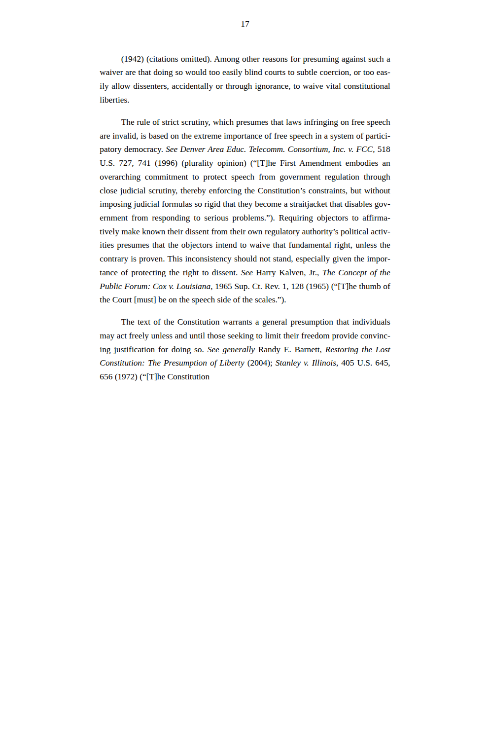17
(1942) (citations omitted). Among other reasons for presuming against such a waiver are that doing so would too easily blind courts to subtle coercion, or too easily allow dissenters, accidentally or through ignorance, to waive vital constitutional liberties.
The rule of strict scrutiny, which presumes that laws infringing on free speech are invalid, is based on the extreme importance of free speech in a system of participatory democracy. See Denver Area Educ. Telecomm. Consortium, Inc. v. FCC, 518 U.S. 727, 741 (1996) (plurality opinion) (“[T]he First Amendment embodies an overarching commitment to protect speech from government regulation through close judicial scrutiny, thereby enforcing the Constitution’s constraints, but without imposing judicial formulas so rigid that they become a straitjacket that disables government from responding to serious problems.”). Requiring objectors to affirmatively make known their dissent from their own regulatory authority’s political activities presumes that the objectors intend to waive that fundamental right, unless the contrary is proven. This inconsistency should not stand, especially given the importance of protecting the right to dissent. See Harry Kalven, Jr., The Concept of the Public Forum: Cox v. Louisiana, 1965 Sup. Ct. Rev. 1, 128 (1965) (“[T]he thumb of the Court [must] be on the speech side of the scales.”).
The text of the Constitution warrants a general presumption that individuals may act freely unless and until those seeking to limit their freedom provide convincing justification for doing so. See generally Randy E. Barnett, Restoring the Lost Constitution: The Presumption of Liberty (2004); Stanley v. Illinois, 405 U.S. 645, 656 (1972) (“[T]he Constitution